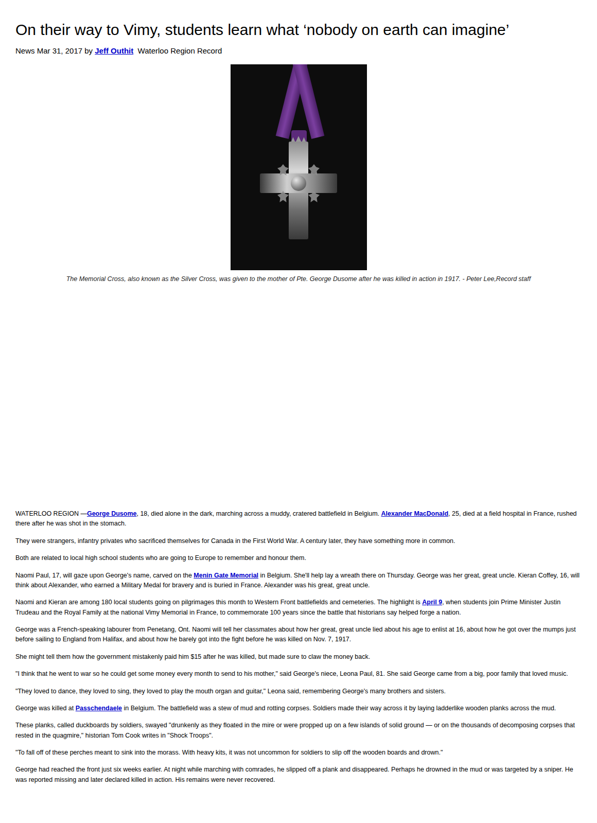On their way to Vimy, students learn what ‘nobody on earth can imagine’
News Mar 31, 2017 by Jeff Outhit Waterloo Region Record
The Memorial Cross, also known as the Silver Cross, was given to the mother of Pte. George Dusome after he was killed in action in 1917. - Peter Lee,Record staff
WATERLOO REGION —George Dusome, 18, died alone in the dark, marching across a muddy, cratered battlefield in Belgium. Alexander MacDonald, 25, died at a field hospital in France, rushed there after he was shot in the stomach.
They were strangers, infantry privates who sacrificed themselves for Canada in the First World War. A century later, they have something more in common.
Both are related to local high school students who are going to Europe to remember and honour them.
Naomi Paul, 17, will gaze upon George's name, carved on the Menin Gate Memorial in Belgium. She'll help lay a wreath there on Thursday. George was her great, great uncle. Kieran Coffey, 16, will think about Alexander, who earned a Military Medal for bravery and is buried in France. Alexander was his great, great uncle.
Naomi and Kieran are among 180 local students going on pilgrimages this month to Western Front battlefields and cemeteries. The highlight is April 9, when students join Prime Minister Justin Trudeau and the Royal Family at the national Vimy Memorial in France, to commemorate 100 years since the battle that historians say helped forge a nation.
George was a French-speaking labourer from Penetang, Ont. Naomi will tell her classmates about how her great, great uncle lied about his age to enlist at 16, about how he got over the mumps just before sailing to England from Halifax, and about how he barely got into the fight before he was killed on Nov. 7, 1917.
She might tell them how the government mistakenly paid him $15 after he was killed, but made sure to claw the money back.
"I think that he went to war so he could get some money every month to send to his mother," said George's niece, Leona Paul, 81. She said George came from a big, poor family that loved music.
"They loved to dance, they loved to sing, they loved to play the mouth organ and guitar," Leona said, remembering George's many brothers and sisters.
George was killed at Passchendaele in Belgium. The battlefield was a stew of mud and rotting corpses. Soldiers made their way across it by laying ladderlike wooden planks across the mud.
These planks, called duckboards by soldiers, swayed "drunkenly as they floated in the mire or were propped up on a few islands of solid ground — or on the thousands of decomposing corpses that rested in the quagmire," historian Tom Cook writes in "Shock Troops".
"To fall off of these perches meant to sink into the morass. With heavy kits, it was not uncommon for soldiers to slip off the wooden boards and drown."
George had reached the front just six weeks earlier. At night while marching with comrades, he slipped off a plank and disappeared. Perhaps he drowned in the mud or was targeted by a sniper. He was reported missing and later declared killed in action. His remains were never recovered.